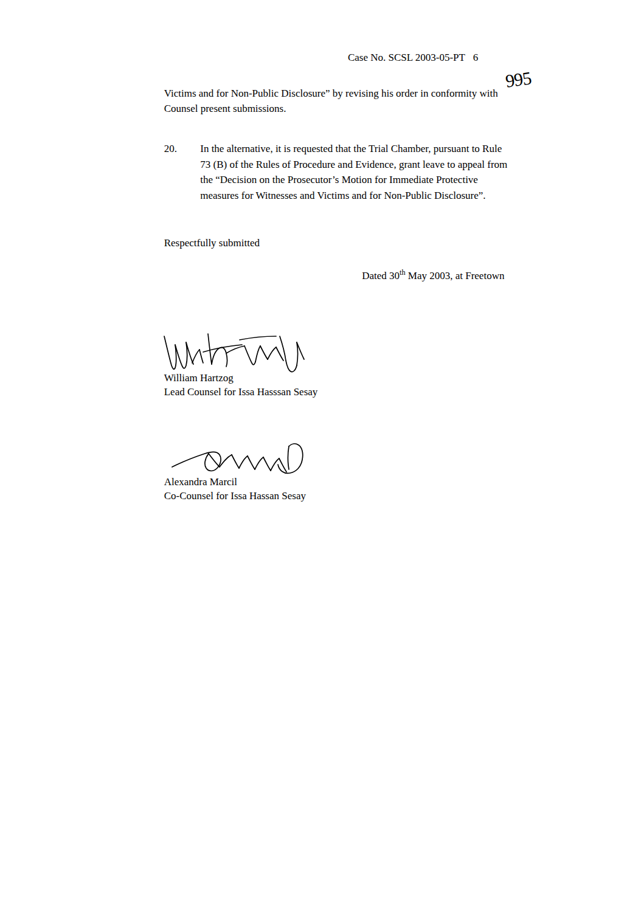Case No. SCSL 2003-05-PT 6 995
Victims and for Non-Public Disclosure” by revising his order in conformity with Counsel present submissions.
20. In the alternative, it is requested that the Trial Chamber, pursuant to Rule 73 (B) of the Rules of Procedure and Evidence, grant leave to appeal from the “Decision on the Prosecutor’s Motion for Immediate Protective measures for Witnesses and Victims and for Non-Public Disclosure”.
Respectfully submitted
Dated 30th May 2003, at Freetown
William Hartzog
Lead Counsel for Issa Hasssan Sesay
Alexandra Marcil
Co-Counsel for Issa Hassan Sesay